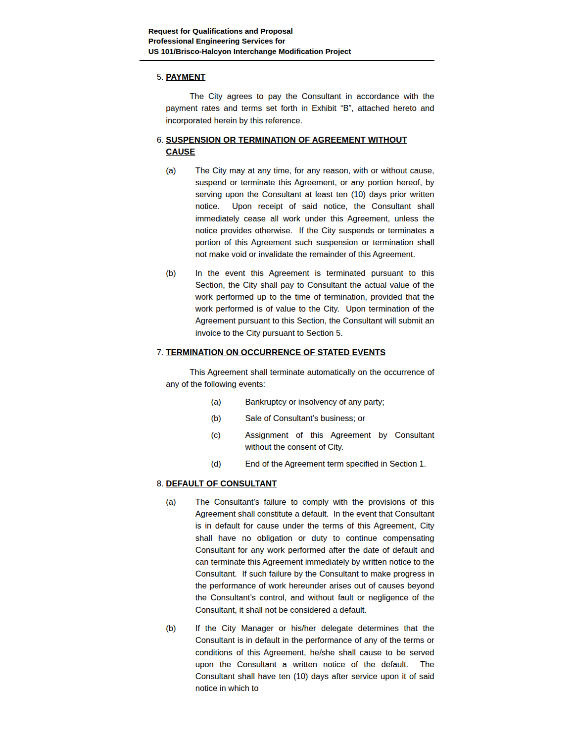Request for Qualifications and Proposal
Professional Engineering Services for
US 101/Brisco-Halcyon Interchange Modification Project
PAYMENT
The City agrees to pay the Consultant in accordance with the payment rates and terms set forth in Exhibit “B”, attached hereto and incorporated herein by this reference.
SUSPENSION OR TERMINATION OF AGREEMENT WITHOUT CAUSE
(a)
The City may at any time, for any reason, with or without cause, suspend or terminate this Agreement, or any portion hereof, by serving upon the Consultant at least ten (10) days prior written notice. Upon receipt of said notice, the Consultant shall immediately cease all work under this Agreement, unless the notice provides otherwise. If the City suspends or terminates a portion of this Agreement such suspension or termination shall not make void or invalidate the remainder of this Agreement.
(b)
In the event this Agreement is terminated pursuant to this Section, the City shall pay to Consultant the actual value of the work performed up to the time of termination, provided that the work performed is of value to the City. Upon termination of the Agreement pursuant to this Section, the Consultant will submit an invoice to the City pursuant to Section 5.
TERMINATION ON OCCURRENCE OF STATED EVENTS
This Agreement shall terminate automatically on the occurrence of any of the following events:
(a)
Bankruptcy or insolvency of any party;
(b)
Sale of Consultant’s business; or
(c)
Assignment of this Agreement by Consultant without the consent of City.
(d)
End of the Agreement term specified in Section 1.
DEFAULT OF CONSULTANT
(a)
The Consultant’s failure to comply with the provisions of this Agreement shall constitute a default. In the event that Consultant is in default for cause under the terms of this Agreement, City shall have no obligation or duty to continue compensating Consultant for any work performed after the date of default and can terminate this Agreement immediately by written notice to the Consultant. If such failure by the Consultant to make progress in the performance of work hereunder arises out of causes beyond the Consultant’s control, and without fault or negligence of the Consultant, it shall not be considered a default.
(b)
If the City Manager or his/her delegate determines that the Consultant is in default in the performance of any of the terms or conditions of this Agreement, he/she shall cause to be served upon the Consultant a written notice of the default. The Consultant shall have ten (10) days after service upon it of said notice in which to